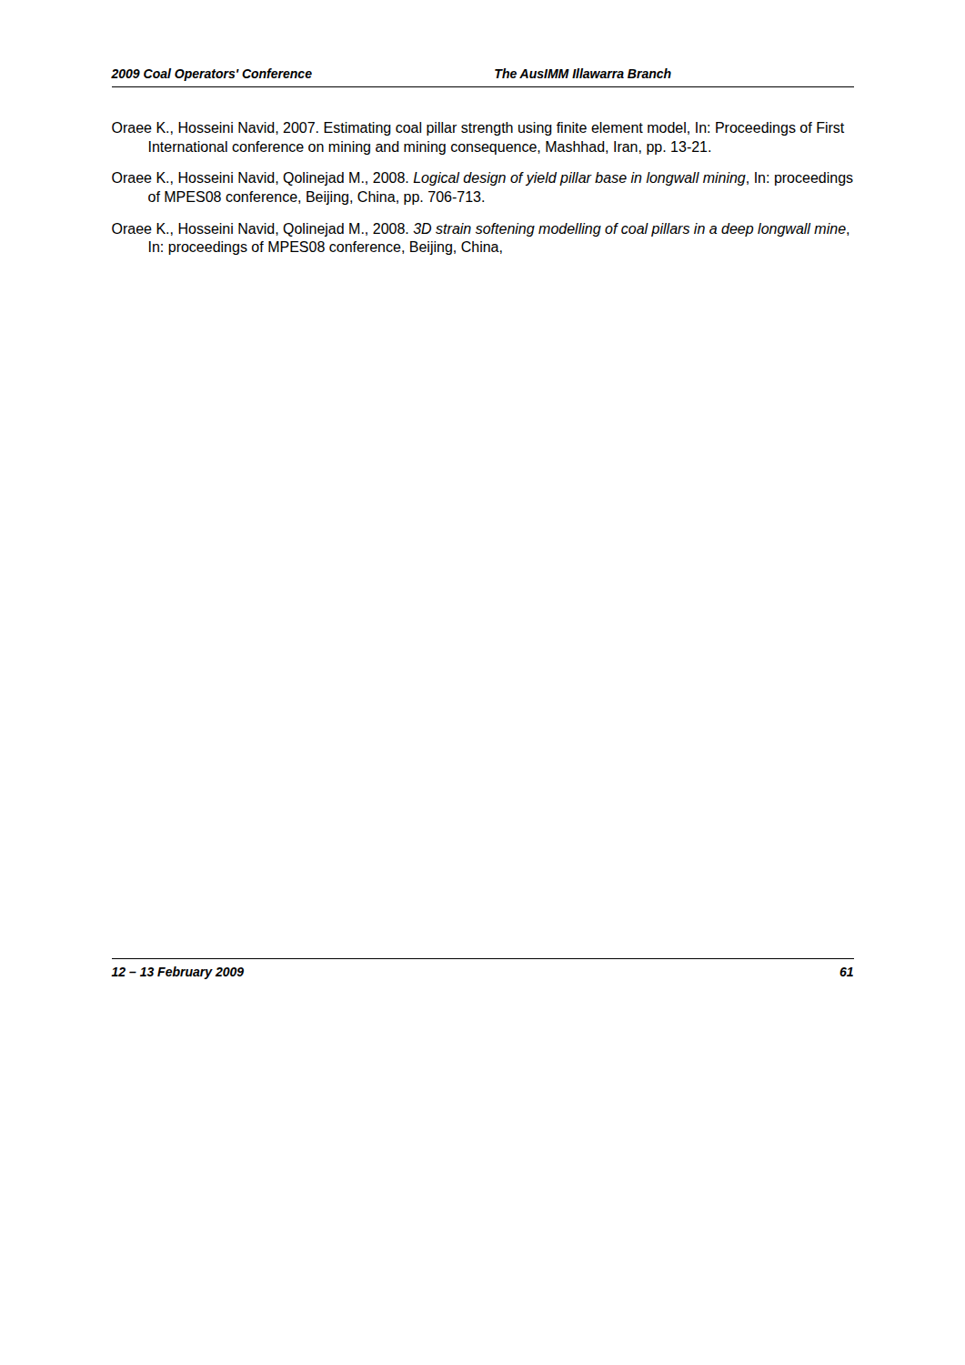2009 Coal Operators' Conference The AusIMM Illawarra Branch
Oraee K., Hosseini Navid, 2007. Estimating coal pillar strength using finite element model, In: Proceedings of First International conference on mining and mining consequence, Mashhad, Iran, pp. 13-21.
Oraee K., Hosseini Navid, Qolinejad M., 2008. Logical design of yield pillar base in longwall mining, In: proceedings of MPES08 conference, Beijing, China, pp. 706-713.
Oraee K., Hosseini Navid, Qolinejad M., 2008. 3D strain softening modelling of coal pillars in a deep longwall mine, In: proceedings of MPES08 conference, Beijing, China,
12 – 13 February 2009 61